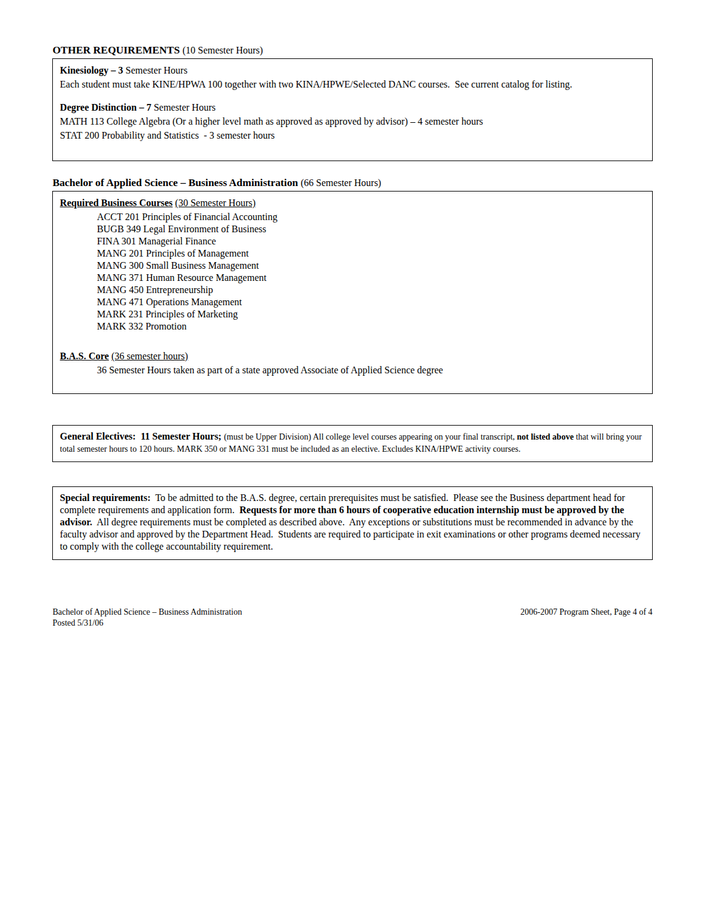OTHER REQUIREMENTS (10 Semester Hours)
Kinesiology – 3 Semester Hours
Each student must take KINE/HPWA 100 together with two KINA/HPWE/Selected DANC courses. See current catalog for listing.
Degree Distinction – 7 Semester Hours
MATH 113 College Algebra (Or a higher level math as approved as approved by advisor) – 4 semester hours
STAT 200 Probability and Statistics - 3 semester hours
Bachelor of Applied Science – Business Administration (66 Semester Hours)
Required Business Courses (30 Semester Hours)
ACCT 201 Principles of Financial Accounting
BUGB 349 Legal Environment of Business
FINA 301 Managerial Finance
MANG 201 Principles of Management
MANG 300 Small Business Management
MANG 371 Human Resource Management
MANG 450 Entrepreneurship
MANG 471 Operations Management
MARK 231 Principles of Marketing
MARK 332 Promotion
B.A.S. Core (36 semester hours)
36 Semester Hours taken as part of a state approved Associate of Applied Science degree
General Electives: 11 Semester Hours; (must be Upper Division) All college level courses appearing on your final transcript, not listed above that will bring your total semester hours to 120 hours. MARK 350 or MANG 331 must be included as an elective. Excludes KINA/HPWE activity courses.
Special requirements: To be admitted to the B.A.S. degree, certain prerequisites must be satisfied. Please see the Business department head for complete requirements and application form. Requests for more than 6 hours of cooperative education internship must be approved by the advisor. All degree requirements must be completed as described above. Any exceptions or substitutions must be recommended in advance by the faculty advisor and approved by the Department Head. Students are required to participate in exit examinations or other programs deemed necessary to comply with the college accountability requirement.
Bachelor of Applied Science – Business Administration
Posted 5/31/06
2006-2007 Program Sheet, Page 4 of 4